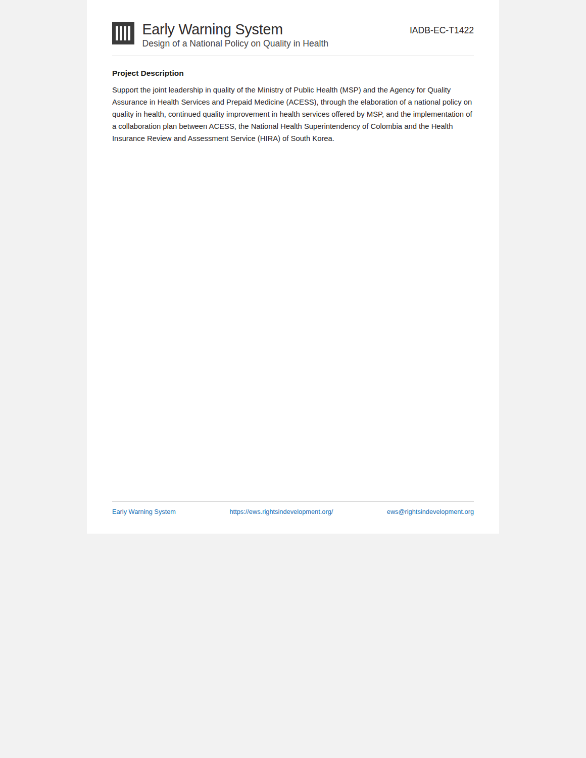Early Warning System
Design of a National Policy on Quality in Health
IADB-EC-T1422
Project Description
Support the joint leadership in quality of the Ministry of Public Health (MSP) and the Agency for Quality Assurance in Health Services and Prepaid Medicine (ACESS), through the elaboration of a national policy on quality in health, continued quality improvement in health services offered by MSP, and the implementation of a collaboration plan between ACESS, the National Health Superintendency of Colombia and the Health Insurance Review and Assessment Service (HIRA) of South Korea.
Early Warning System
https://ews.rightsindevelopment.org/
ews@rightsindevelopment.org